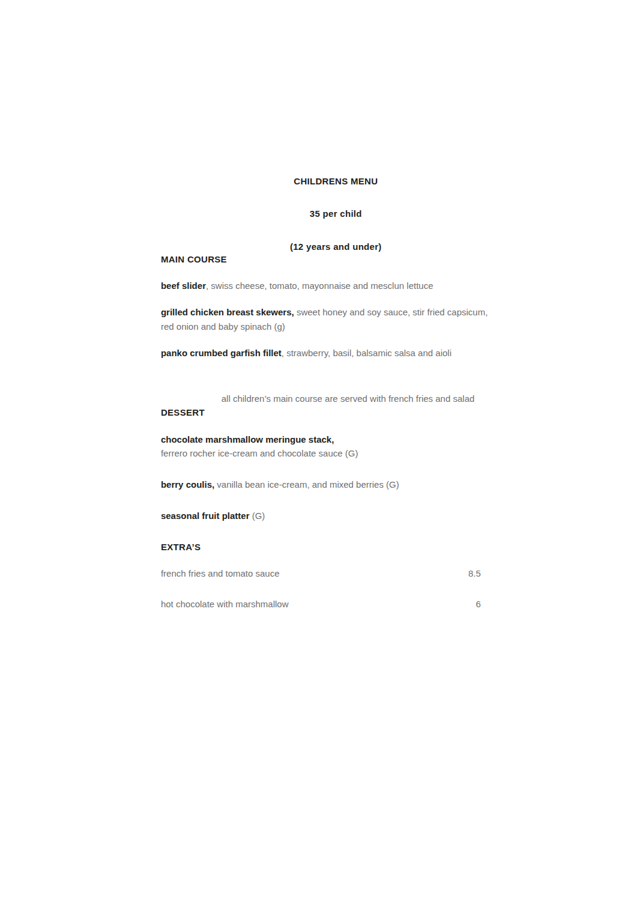CHILDRENS MENU
35 per child
(12 years and under)
MAIN COURSE
beef slider, swiss cheese, tomato, mayonnaise and mesclun lettuce
grilled chicken breast skewers, sweet honey and soy sauce, stir fried capsicum, red onion and baby spinach (g)
panko crumbed garfish fillet, strawberry, basil, balsamic salsa and aioli
all children’s main course are served with french fries and salad
DESSERT
chocolate marshmallow meringue stack, ferrero rocher ice-cream and chocolate sauce (G)
berry coulis, vanilla bean ice-cream, and mixed berries (G)
seasonal fruit platter (G)
EXTRA’S
french fries and tomato sauce 8.5
hot chocolate with marshmallow 6